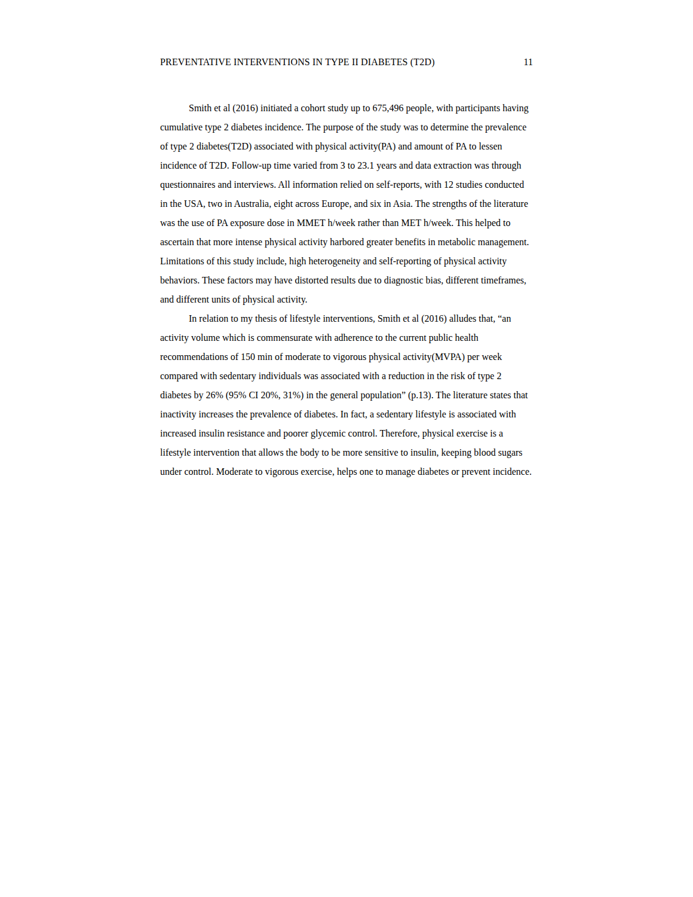Preventative Interventions in Type II Diabetes (T2D) 11
Smith et al (2016) initiated a cohort study up to 675,496 people, with participants having cumulative type 2 diabetes incidence. The purpose of the study was to determine the prevalence of type 2 diabetes(T2D) associated with physical activity(PA) and amount of PA to lessen incidence of T2D. Follow-up time varied from 3 to 23.1 years and data extraction was through questionnaires and interviews. All information relied on self-reports, with 12 studies conducted in the USA, two in Australia, eight across Europe, and six in Asia. The strengths of the literature was the use of PA exposure dose in MMET h/week rather than MET h/week. This helped to ascertain that more intense physical activity harbored greater benefits in metabolic management. Limitations of this study include, high heterogeneity and self-reporting of physical activity behaviors. These factors may have distorted results due to diagnostic bias, different timeframes, and different units of physical activity.
In relation to my thesis of lifestyle interventions, Smith et al (2016) alludes that, “an activity volume which is commensurate with adherence to the current public health recommendations of 150 min of moderate to vigorous physical activity(MVPA) per week compared with sedentary individuals was associated with a reduction in the risk of type 2 diabetes by 26% (95% CI 20%, 31%) in the general population” (p.13). The literature states that inactivity increases the prevalence of diabetes. In fact, a sedentary lifestyle is associated with increased insulin resistance and poorer glycemic control. Therefore, physical exercise is a lifestyle intervention that allows the body to be more sensitive to insulin, keeping blood sugars under control. Moderate to vigorous exercise, helps one to manage diabetes or prevent incidence.